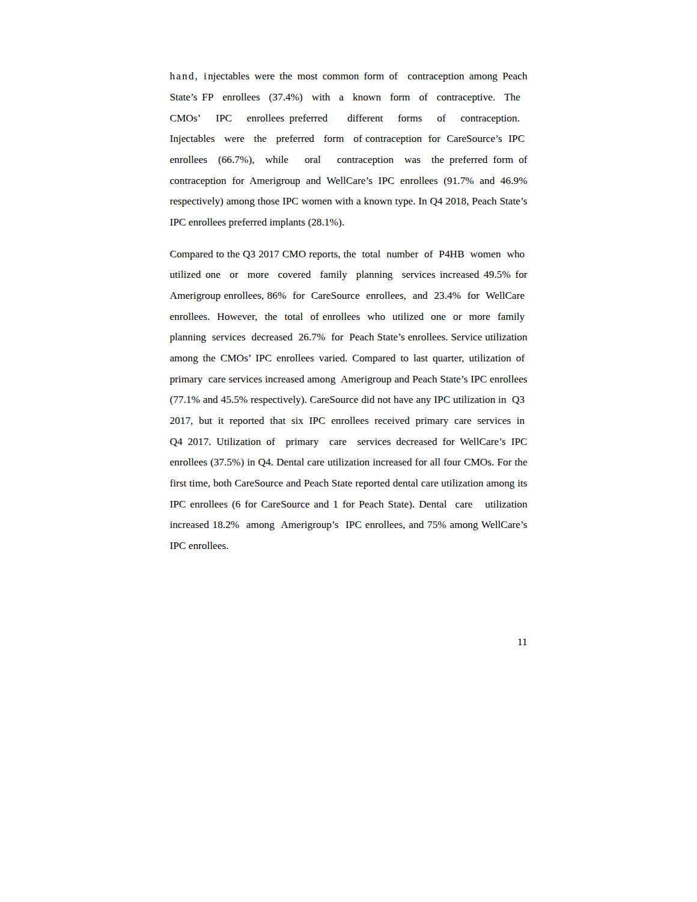hand, injectables were the most common form of contraception among Peach State’s FP enrollees (37.4%) with a known form of contraceptive. The CMOs’ IPC enrollees preferred different forms of contraception. Injectables were the preferred form of contraception for CareSource’s IPC enrollees (66.7%), while oral contraception was the preferred form of contraception for Amerigroup and WellCare’s IPC enrollees (91.7% and 46.9% respectively) among those IPC women with a known type. In Q4 2018, Peach State’s IPC enrollees preferred implants (28.1%).
Compared to the Q3 2017 CMO reports, the total number of P4HB women who utilized one or more covered family planning services increased 49.5% for Amerigroup enrollees, 86% for CareSource enrollees, and 23.4% for WellCare enrollees. However, the total of enrollees who utilized one or more family planning services decreased 26.7% for Peach State’s enrollees. Service utilization among the CMOs’ IPC enrollees varied. Compared to last quarter, utilization of primary care services increased among Amerigroup and Peach State’s IPC enrollees (77.1% and 45.5% respectively). CareSource did not have any IPC utilization in Q3 2017, but it reported that six IPC enrollees received primary care services in Q4 2017. Utilization of primary care services decreased for WellCare’s IPC enrollees (37.5%) in Q4. Dental care utilization increased for all four CMOs. For the first time, both CareSource and Peach State reported dental care utilization among its IPC enrollees (6 for CareSource and 1 for Peach State). Dental care utilization increased 18.2% among Amerigroup’s IPC enrollees, and 75% among WellCare’s IPC enrollees.
11